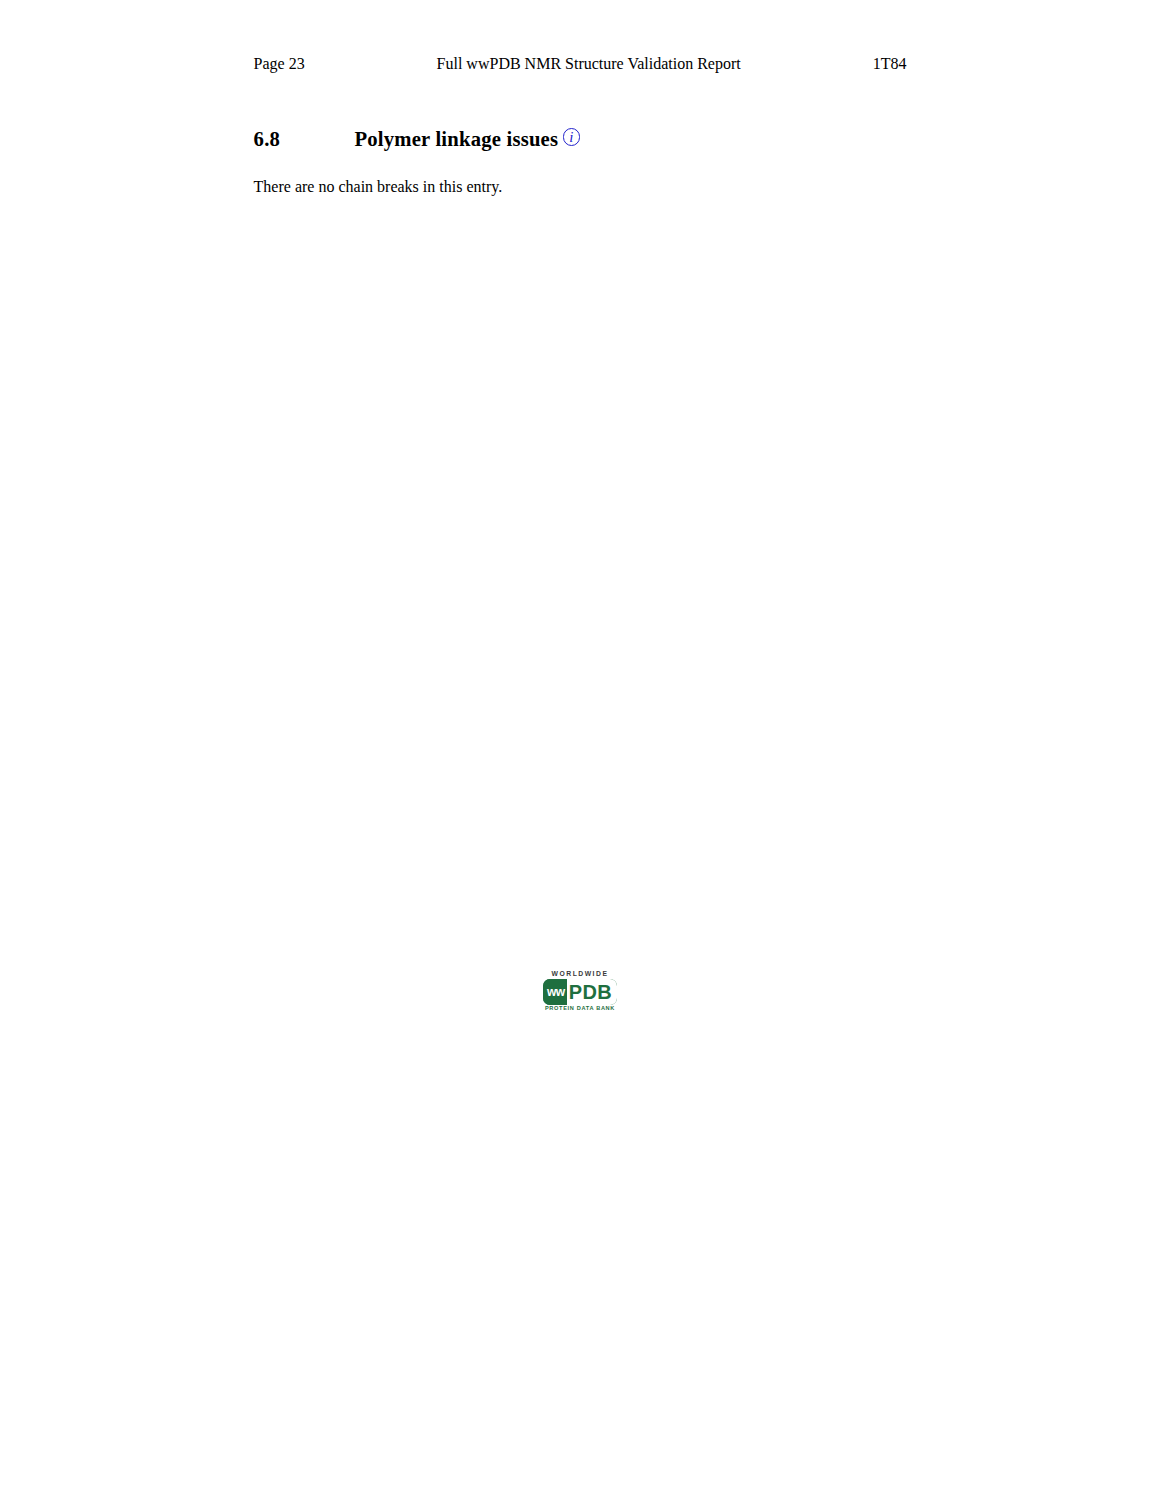Page 23 Full wwPDB NMR Structure Validation Report 1T84
6.8 Polymer linkage issuesi
There are no chain breaks in this entry.
WORLDWIDE
ww PDB
PROTEIN DATA BANK